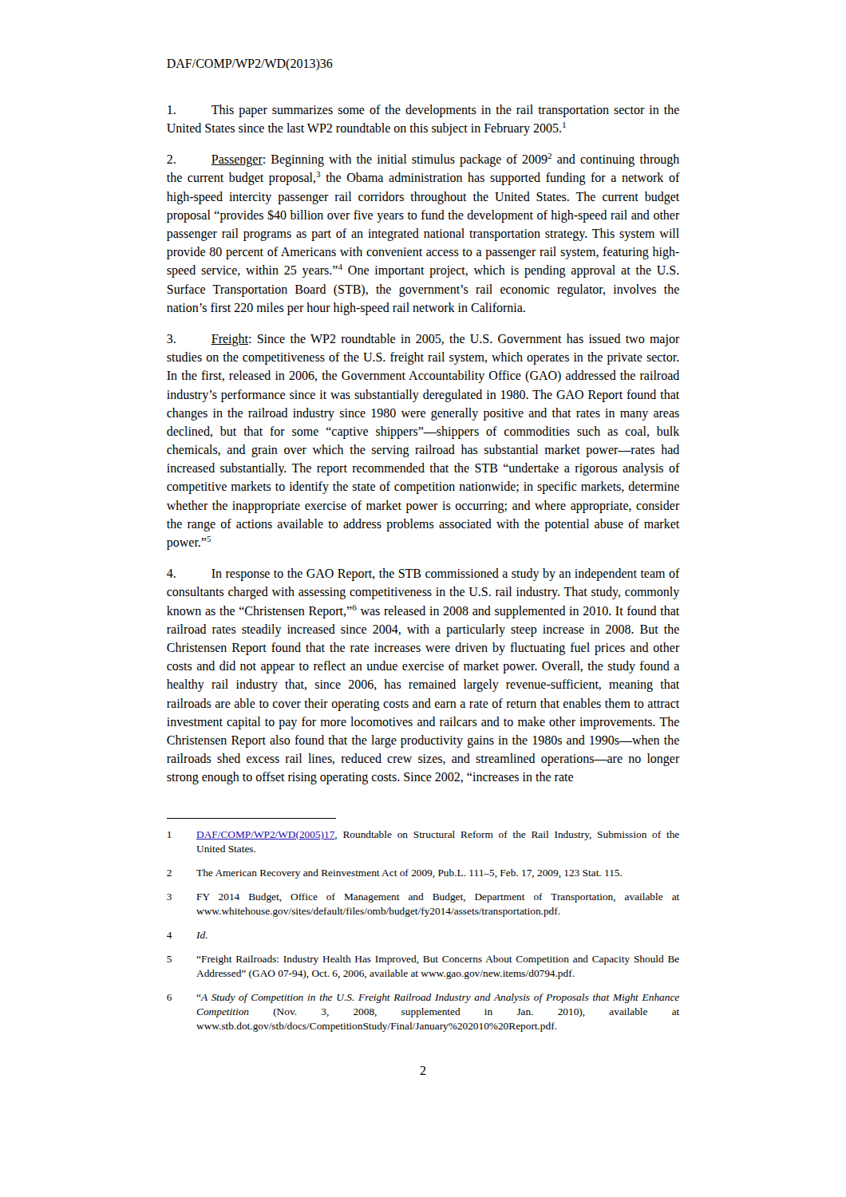DAF/COMP/WP2/WD(2013)36
1. This paper summarizes some of the developments in the rail transportation sector in the United States since the last WP2 roundtable on this subject in February 2005.1
2. Passenger: Beginning with the initial stimulus package of 20092 and continuing through the current budget proposal,3 the Obama administration has supported funding for a network of high-speed intercity passenger rail corridors throughout the United States. The current budget proposal “provides $40 billion over five years to fund the development of high-speed rail and other passenger rail programs as part of an integrated national transportation strategy. This system will provide 80 percent of Americans with convenient access to a passenger rail system, featuring high-speed service, within 25 years.”4 One important project, which is pending approval at the U.S. Surface Transportation Board (STB), the government’s rail economic regulator, involves the nation’s first 220 miles per hour high-speed rail network in California.
3. Freight: Since the WP2 roundtable in 2005, the U.S. Government has issued two major studies on the competitiveness of the U.S. freight rail system, which operates in the private sector. In the first, released in 2006, the Government Accountability Office (GAO) addressed the railroad industry’s performance since it was substantially deregulated in 1980. The GAO Report found that changes in the railroad industry since 1980 were generally positive and that rates in many areas declined, but that for some “captive shippers”—shippers of commodities such as coal, bulk chemicals, and grain over which the serving railroad has substantial market power—rates had increased substantially. The report recommended that the STB “undertake a rigorous analysis of competitive markets to identify the state of competition nationwide; in specific markets, determine whether the inappropriate exercise of market power is occurring; and where appropriate, consider the range of actions available to address problems associated with the potential abuse of market power.”5
4. In response to the GAO Report, the STB commissioned a study by an independent team of consultants charged with assessing competitiveness in the U.S. rail industry. That study, commonly known as the “Christensen Report,”6 was released in 2008 and supplemented in 2010. It found that railroad rates steadily increased since 2004, with a particularly steep increase in 2008. But the Christensen Report found that the rate increases were driven by fluctuating fuel prices and other costs and did not appear to reflect an undue exercise of market power. Overall, the study found a healthy rail industry that, since 2006, has remained largely revenue-sufficient, meaning that railroads are able to cover their operating costs and earn a rate of return that enables them to attract investment capital to pay for more locomotives and railcars and to make other improvements. The Christensen Report also found that the large productivity gains in the 1980s and 1990s—when the railroads shed excess rail lines, reduced crew sizes, and streamlined operations—are no longer strong enough to offset rising operating costs. Since 2002, “increases in the rate
1
DAF/COMP/WP2/WD(2005)17, Roundtable on Structural Reform of the Rail Industry, Submission of the United States.
2
The American Recovery and Reinvestment Act of 2009, Pub.L. 111–5, Feb. 17, 2009, 123 Stat. 115.
3
FY 2014 Budget, Office of Management and Budget, Department of Transportation, available at www.whitehouse.gov/sites/default/files/omb/budget/fy2014/assets/transportation.pdf.
4
Id.
5
“Freight Railroads: Industry Health Has Improved, But Concerns About Competition and Capacity Should Be Addressed” (GAO 07-94), Oct. 6, 2006, available at www.gao.gov/new.items/d0794.pdf.
6
“A Study of Competition in the U.S. Freight Railroad Industry and Analysis of Proposals that Might Enhance Competition (Nov. 3, 2008, supplemented in Jan. 2010), available at www.stb.dot.gov/stb/docs/CompetitionStudy/Final/January%202010%20Report.pdf.
2